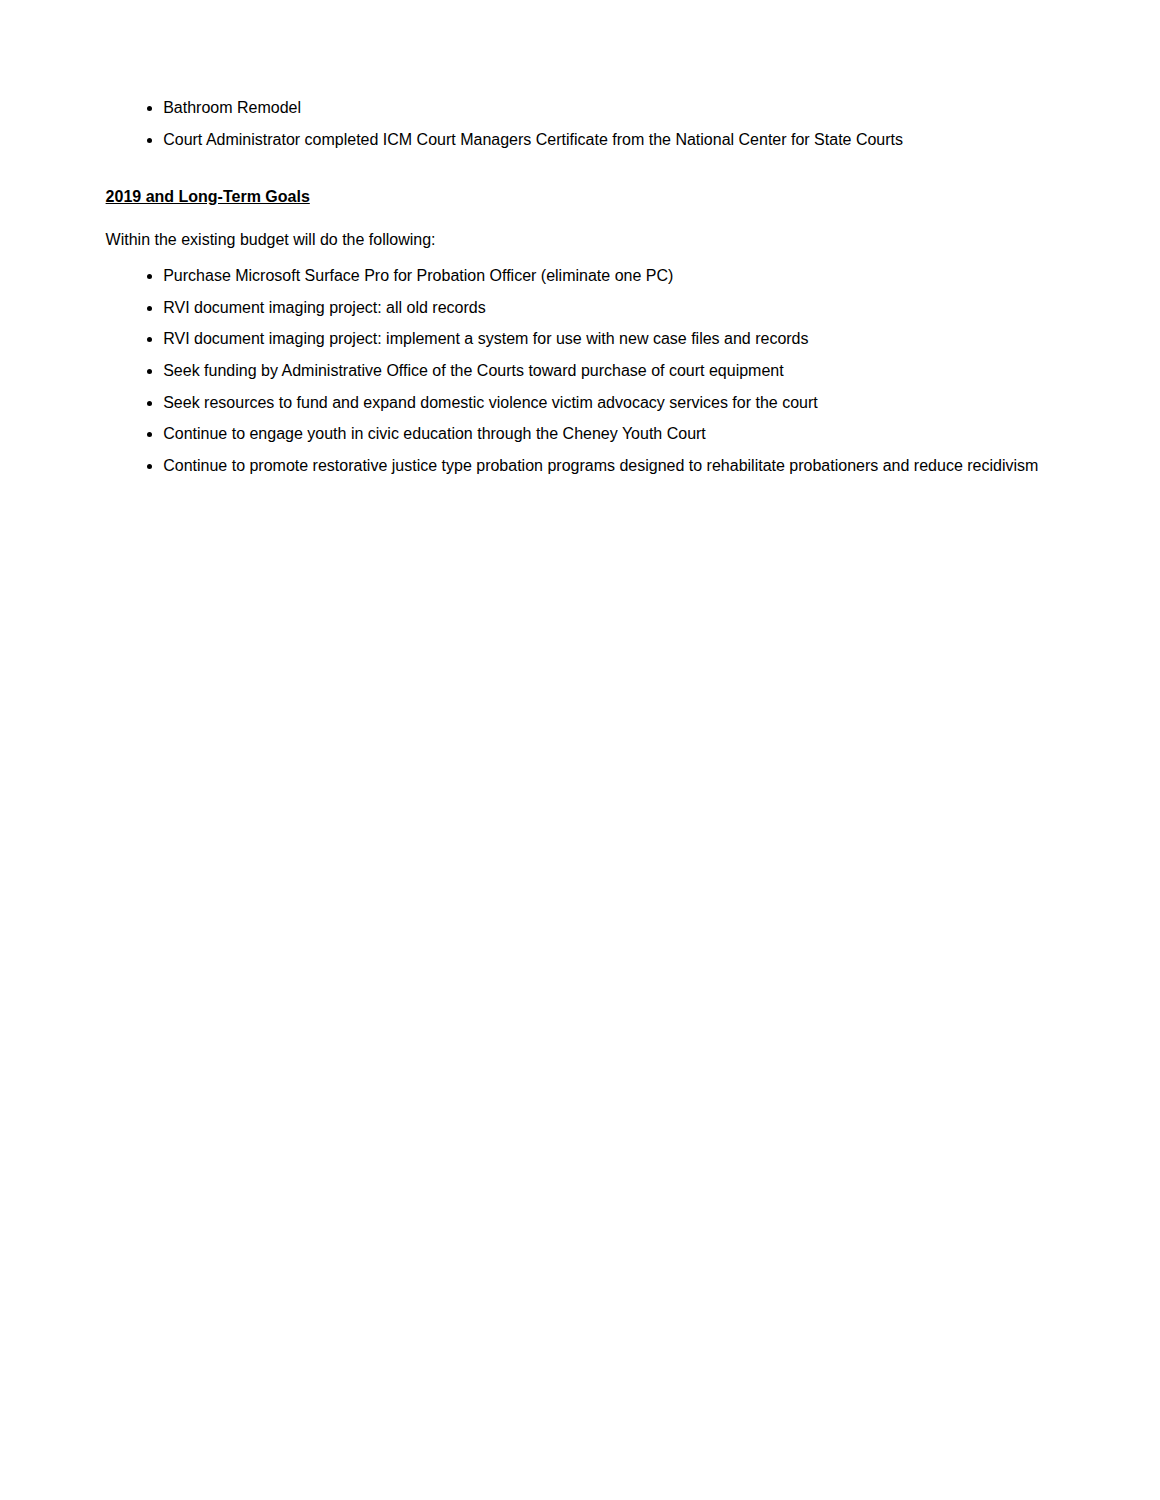Bathroom Remodel
Court Administrator completed ICM Court Managers Certificate from the National Center for State Courts
2019 and Long-Term Goals
Within the existing budget will do the following:
Purchase Microsoft Surface Pro for Probation Officer (eliminate one PC)
RVI document imaging project: all old records
RVI document imaging project: implement a system for use with new case files and records
Seek funding by Administrative Office of the Courts toward purchase of court equipment
Seek resources to fund and expand domestic violence victim advocacy services for the court
Continue to engage youth in civic education through the Cheney Youth Court
Continue to promote restorative justice type probation programs designed to rehabilitate probationers and reduce recidivism